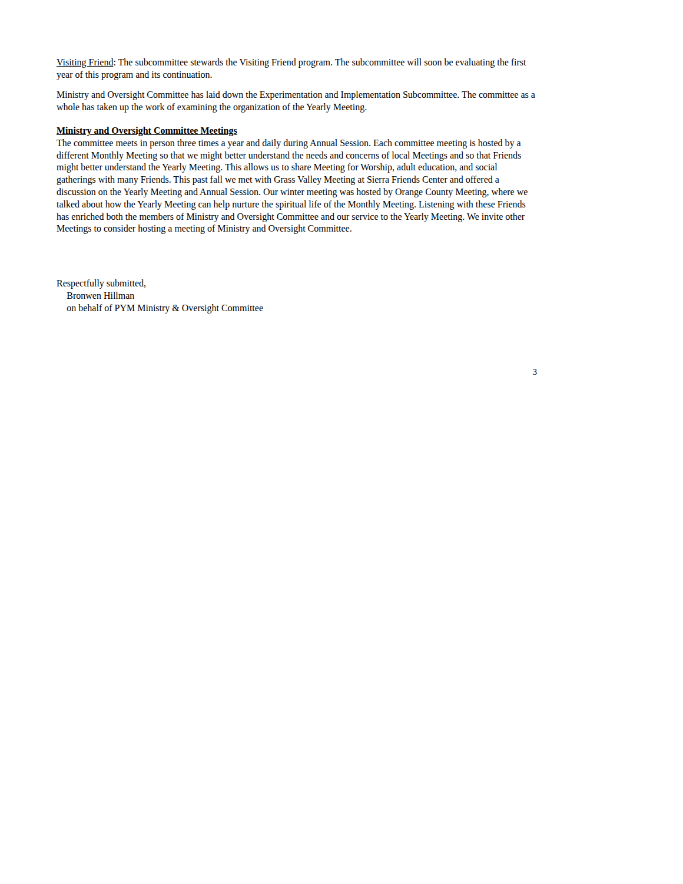Visiting Friend: The subcommittee stewards the Visiting Friend program. The subcommittee will soon be evaluating the first year of this program and its continuation.
Ministry and Oversight Committee has laid down the Experimentation and Implementation Subcommittee. The committee as a whole has taken up the work of examining the organization of the Yearly Meeting.
Ministry and Oversight Committee Meetings
The committee meets in person three times a year and daily during Annual Session. Each committee meeting is hosted by a different Monthly Meeting so that we might better understand the needs and concerns of local Meetings and so that Friends might better understand the Yearly Meeting. This allows us to share Meeting for Worship, adult education, and social gatherings with many Friends. This past fall we met with Grass Valley Meeting at Sierra Friends Center and offered a discussion on the Yearly Meeting and Annual Session. Our winter meeting was hosted by Orange County Meeting, where we talked about how the Yearly Meeting can help nurture the spiritual life of the Monthly Meeting. Listening with these Friends has enriched both the members of Ministry and Oversight Committee and our service to the Yearly Meeting. We invite other Meetings to consider hosting a meeting of Ministry and Oversight Committee.
Respectfully submitted,
Bronwen Hillman
on behalf of PYM Ministry & Oversight Committee
3